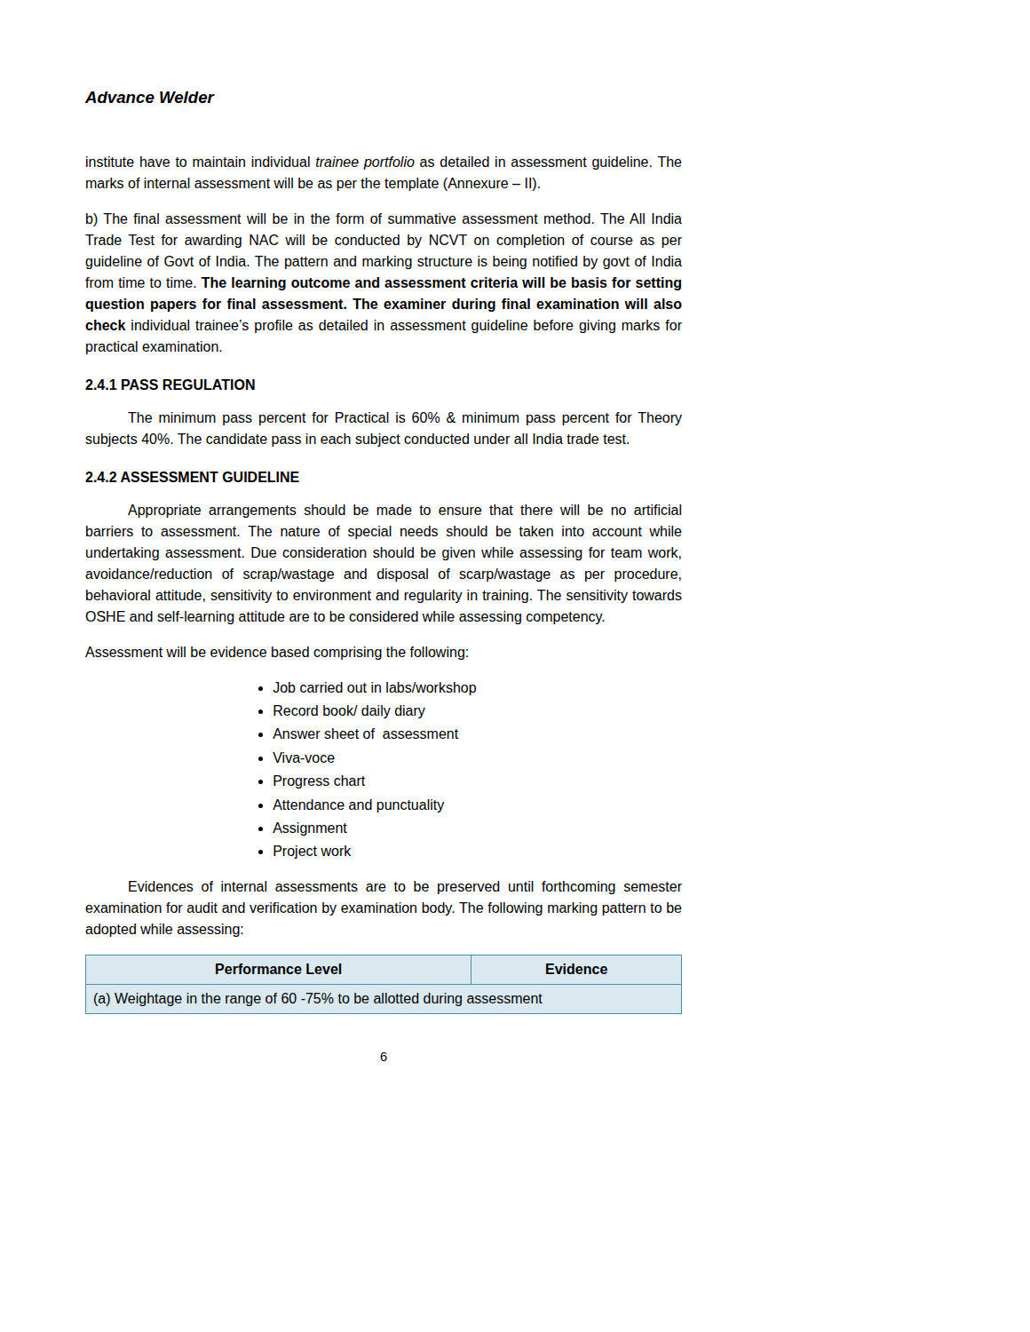Advance Welder
institute have to maintain individual trainee portfolio as detailed in assessment guideline. The marks of internal assessment will be as per the template (Annexure – II).
b) The final assessment will be in the form of summative assessment method. The All India Trade Test for awarding NAC will be conducted by NCVT on completion of course as per guideline of Govt of India. The pattern and marking structure is being notified by govt of India from time to time. The learning outcome and assessment criteria will be basis for setting question papers for final assessment. The examiner during final examination will also check individual trainee’s profile as detailed in assessment guideline before giving marks for practical examination.
2.4.1 PASS REGULATION
The minimum pass percent for Practical is 60% & minimum pass percent for Theory subjects 40%. The candidate pass in each subject conducted under all India trade test.
2.4.2 ASSESSMENT GUIDELINE
Appropriate arrangements should be made to ensure that there will be no artificial barriers to assessment. The nature of special needs should be taken into account while undertaking assessment. Due consideration should be given while assessing for team work, avoidance/reduction of scrap/wastage and disposal of scarp/wastage as per procedure, behavioral attitude, sensitivity to environment and regularity in training. The sensitivity towards OSHE and self-learning attitude are to be considered while assessing competency.
Assessment will be evidence based comprising the following:
Job carried out in labs/workshop
Record book/ daily diary
Answer sheet of assessment
Viva-voce
Progress chart
Attendance and punctuality
Assignment
Project work
Evidences of internal assessments are to be preserved until forthcoming semester examination for audit and verification by examination body. The following marking pattern to be adopted while assessing:
| Performance Level | Evidence |
| --- | --- |
| (a) Weightage in the range of 60 -75% to be allotted during assessment |
6